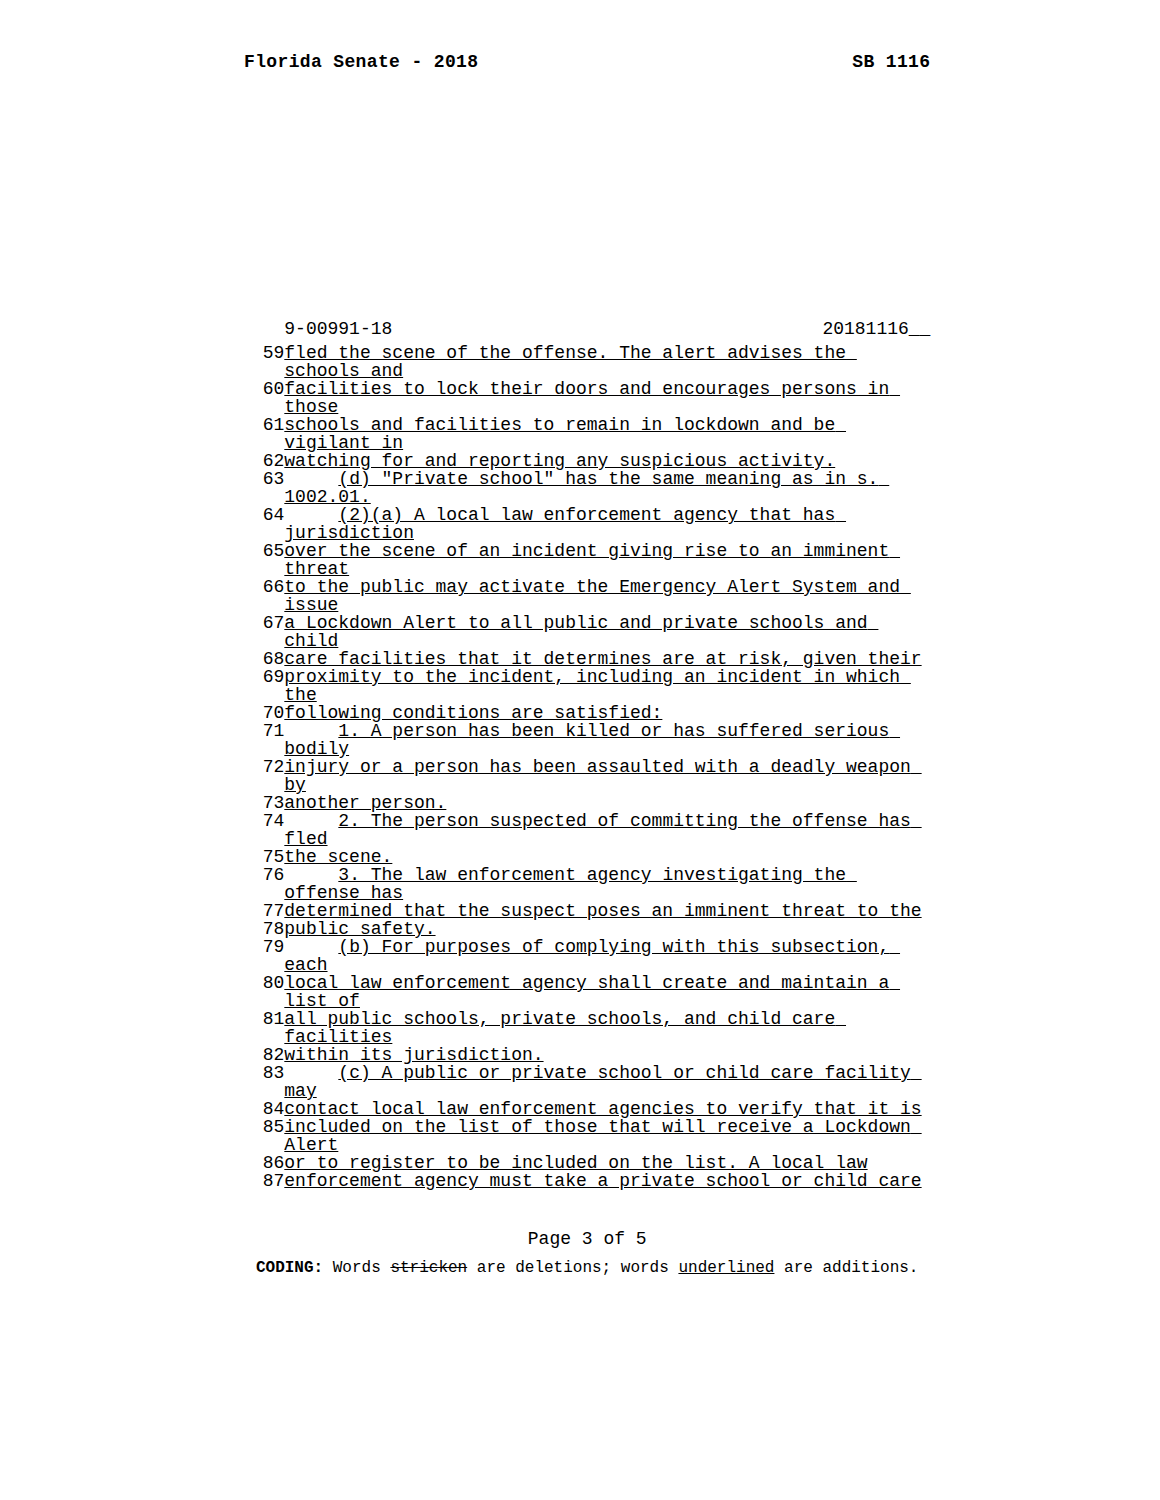Florida Senate - 2018 SB 1116
9-00991-18 20181116__
| 59 | fled the scene of the offense. The alert advises the schools and |
| 60 | facilities to lock their doors and encourages persons in those |
| 61 | schools and facilities to remain in lockdown and be vigilant in |
| 62 | watching for and reporting any suspicious activity. |
| 63 | (d) "Private school" has the same meaning as in s. 1002.01. |
| 64 | (2)(a) A local law enforcement agency that has jurisdiction |
| 65 | over the scene of an incident giving rise to an imminent threat |
| 66 | to the public may activate the Emergency Alert System and issue |
| 67 | a Lockdown Alert to all public and private schools and child |
| 68 | care facilities that it determines are at risk, given their |
| 69 | proximity to the incident, including an incident in which the |
| 70 | following conditions are satisfied: |
| 71 | 1. A person has been killed or has suffered serious bodily |
| 72 | injury or a person has been assaulted with a deadly weapon by |
| 73 | another person. |
| 74 | 2. The person suspected of committing the offense has fled |
| 75 | the scene. |
| 76 | 3. The law enforcement agency investigating the offense has |
| 77 | determined that the suspect poses an imminent threat to the |
| 78 | public safety. |
| 79 | (b) For purposes of complying with this subsection, each |
| 80 | local law enforcement agency shall create and maintain a list of |
| 81 | all public schools, private schools, and child care facilities |
| 82 | within its jurisdiction. |
| 83 | (c) A public or private school or child care facility may |
| 84 | contact local law enforcement agencies to verify that it is |
| 85 | included on the list of those that will receive a Lockdown Alert |
| 86 | or to register to be included on the list. A local law |
| 87 | enforcement agency must take a private school or child care |
Page 3 of 5
CODING: Words stricken are deletions; words underlined are additions.